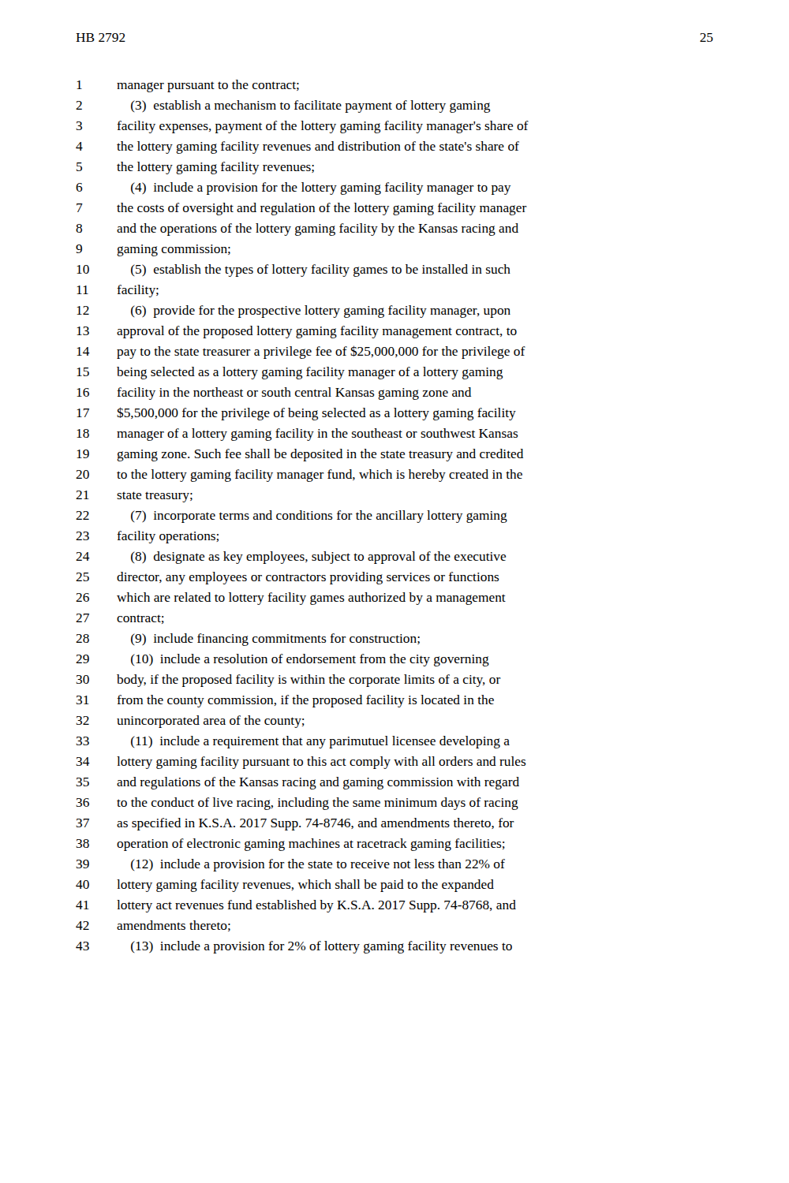HB 2792 25
1 manager pursuant to the contract;
2 (3) establish a mechanism to facilitate payment of lottery gaming
3 facility expenses, payment of the lottery gaming facility manager's share of
4 the lottery gaming facility revenues and distribution of the state's share of
5 the lottery gaming facility revenues;
6 (4) include a provision for the lottery gaming facility manager to pay
7 the costs of oversight and regulation of the lottery gaming facility manager
8 and the operations of the lottery gaming facility by the Kansas racing and
9 gaming commission;
10 (5) establish the types of lottery facility games to be installed in such
11 facility;
12 (6) provide for the prospective lottery gaming facility manager, upon
13 approval of the proposed lottery gaming facility management contract, to
14 pay to the state treasurer a privilege fee of $25,000,000 for the privilege of
15 being selected as a lottery gaming facility manager of a lottery gaming
16 facility in the northeast or south central Kansas gaming zone and
17$5,500,000 for the privilege of being selected as a lottery gaming facility
18 manager of a lottery gaming facility in the southeast or southwest Kansas
19 gaming zone. Such fee shall be deposited in the state treasury and credited
20 to the lottery gaming facility manager fund, which is hereby created in the
21 state treasury;
22 (7) incorporate terms and conditions for the ancillary lottery gaming
23 facility operations;
24 (8) designate as key employees, subject to approval of the executive
25 director, any employees or contractors providing services or functions
26 which are related to lottery facility games authorized by a management
27 contract;
28 (9) include financing commitments for construction;
29 (10) include a resolution of endorsement from the city governing
30 body, if the proposed facility is within the corporate limits of a city, or
31 from the county commission, if the proposed facility is located in the
32 unincorporated area of the county;
33 (11) include a requirement that any parimutuel licensee developing a
34 lottery gaming facility pursuant to this act comply with all orders and rules
35 and regulations of the Kansas racing and gaming commission with regard
36 to the conduct of live racing, including the same minimum days of racing
37 as specified in K.S.A. 2017 Supp. 74-8746, and amendments thereto, for
38 operation of electronic gaming machines at racetrack gaming facilities;
39 (12) include a provision for the state to receive not less than 22% of
40 lottery gaming facility revenues, which shall be paid to the expanded
41 lottery act revenues fund established by K.S.A. 2017 Supp. 74-8768, and
42 amendments thereto;
43 (13) include a provision for 2% of lottery gaming facility revenues to